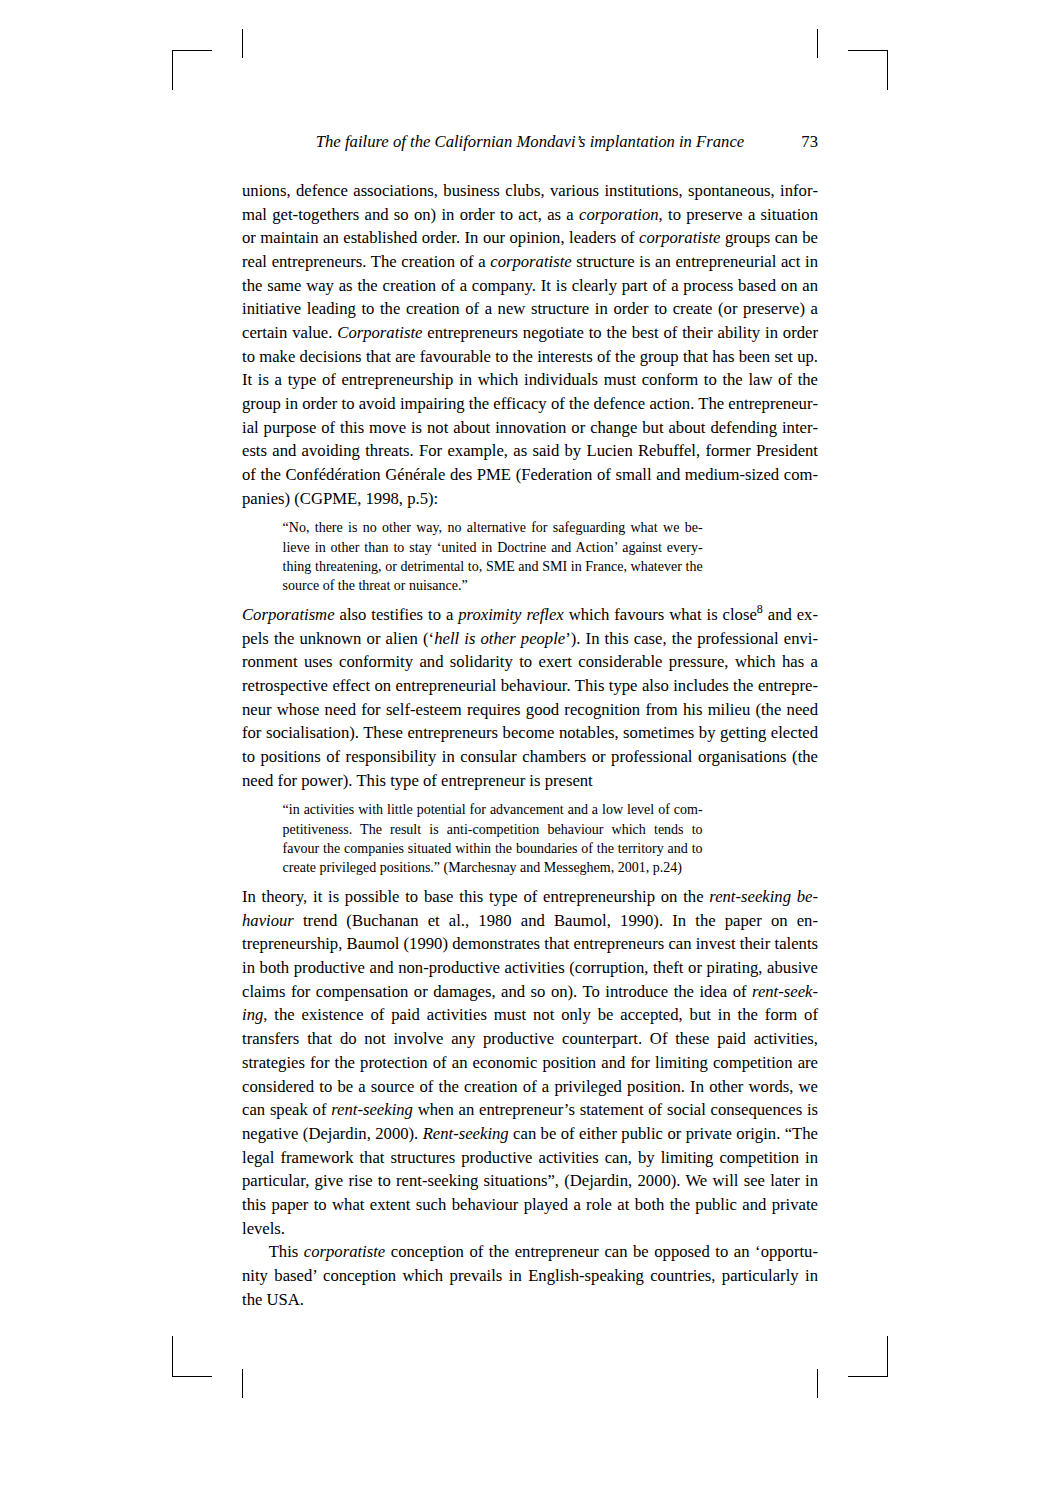The failure of the Californian Mondavi’s implantation in France 73
unions, defence associations, business clubs, various institutions, spontaneous, informal get-togethers and so on) in order to act, as a corporation, to preserve a situation or maintain an established order. In our opinion, leaders of corporatiste groups can be real entrepreneurs. The creation of a corporatiste structure is an entrepreneurial act in the same way as the creation of a company. It is clearly part of a process based on an initiative leading to the creation of a new structure in order to create (or preserve) a certain value. Corporatiste entrepreneurs negotiate to the best of their ability in order to make decisions that are favourable to the interests of the group that has been set up. It is a type of entrepreneurship in which individuals must conform to the law of the group in order to avoid impairing the efficacy of the defence action. The entrepreneurial purpose of this move is not about innovation or change but about defending interests and avoiding threats. For example, as said by Lucien Rebuffel, former President of the Confédération Générale des PME (Federation of small and medium-sized companies) (CGPME, 1998, p.5):
“No, there is no other way, no alternative for safeguarding what we believe in other than to stay ‘united in Doctrine and Action’ against everything threatening, or detrimental to, SME and SMI in France, whatever the source of the threat or nuisance.”
Corporatisme also testifies to a proximity reflex which favours what is close8 and expels the unknown or alien (‘hell is other people’). In this case, the professional environment uses conformity and solidarity to exert considerable pressure, which has a retrospective effect on entrepreneurial behaviour. This type also includes the entrepreneur whose need for self-esteem requires good recognition from his milieu (the need for socialisation). These entrepreneurs become notables, sometimes by getting elected to positions of responsibility in consular chambers or professional organisations (the need for power). This type of entrepreneur is present
“in activities with little potential for advancement and a low level of competitiveness. The result is anti-competition behaviour which tends to favour the companies situated within the boundaries of the territory and to create privileged positions.” (Marchesnay and Messeghem, 2001, p.24)
In theory, it is possible to base this type of entrepreneurship on the rent-seeking behaviour trend (Buchanan et al., 1980 and Baumol, 1990). In the paper on entrepreneurship, Baumol (1990) demonstrates that entrepreneurs can invest their talents in both productive and non-productive activities (corruption, theft or pirating, abusive claims for compensation or damages, and so on). To introduce the idea of rent-seeking, the existence of paid activities must not only be accepted, but in the form of transfers that do not involve any productive counterpart. Of these paid activities, strategies for the protection of an economic position and for limiting competition are considered to be a source of the creation of a privileged position. In other words, we can speak of rent-seeking when an entrepreneur’s statement of social consequences is negative (Dejardin, 2000). Rent-seeking can be of either public or private origin. “The legal framework that structures productive activities can, by limiting competition in particular, give rise to rent-seeking situations”, (Dejardin, 2000). We will see later in this paper to what extent such behaviour played a role at both the public and private levels.
This corporatiste conception of the entrepreneur can be opposed to an ‘opportunity based’ conception which prevails in English-speaking countries, particularly in the USA.